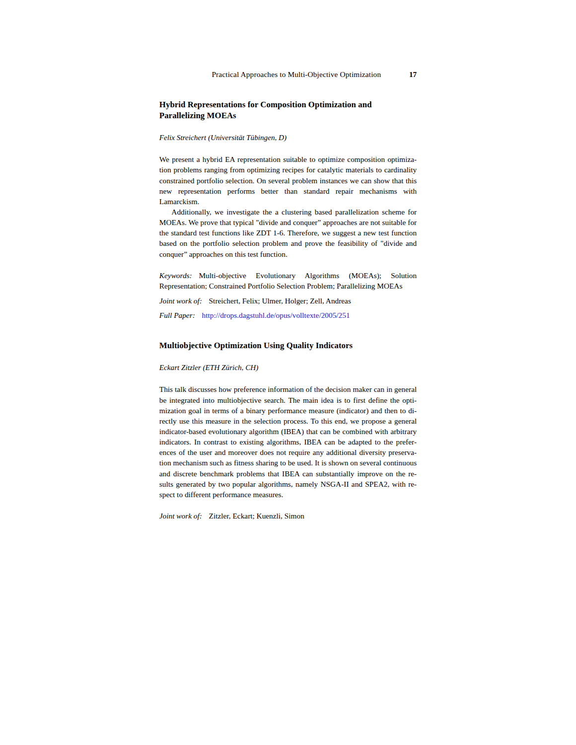Practical Approaches to Multi-Objective Optimization 17
Hybrid Representations for Composition Optimization and
Parallelizing MOEAs
Felix Streichert (Universität Tübingen, D)
We present a hybrid EA representation suitable to optimize composition optimization problems ranging from optimizing recipes for catalytic materials to cardinality constrained portfolio selection. On several problem instances we can show that this new representation performs better than standard repair mechanisms with Lamarckism.
Additionally, we investigate the a clustering based parallelization scheme for MOEAs. We prove that typical "divide and conquer” approaches are not suitable for the standard test functions like ZDT 1-6. Therefore, we suggest a new test function based on the portfolio selection problem and prove the feasibility of "divide and conquer” approaches on this test function.
Keywords: Multi-objective Evolutionary Algorithms (MOEAs); Solution Representation; Constrained Portfolio Selection Problem; Parallelizing MOEAs
Joint work of: Streichert, Felix; Ulmer, Holger; Zell, Andreas
Full Paper: http://drops.dagstuhl.de/opus/volltexte/2005/251
Multiobjective Optimization Using Quality Indicators
Eckart Zitzler (ETH Zürich, CH)
This talk discusses how preference information of the decision maker can in general be integrated into multiobjective search. The main idea is to first define the optimization goal in terms of a binary performance measure (indicator) and then to directly use this measure in the selection process. To this end, we propose a general indicator-based evolutionary algorithm (IBEA) that can be combined with arbitrary indicators. In contrast to existing algorithms, IBEA can be adapted to the preferences of the user and moreover does not require any additional diversity preservation mechanism such as fitness sharing to be used. It is shown on several continuous and discrete benchmark problems that IBEA can substantially improve on the results generated by two popular algorithms, namely NSGA-II and SPEA2, with respect to different performance measures.
Joint work of: Zitzler, Eckart; Kuenzli, Simon